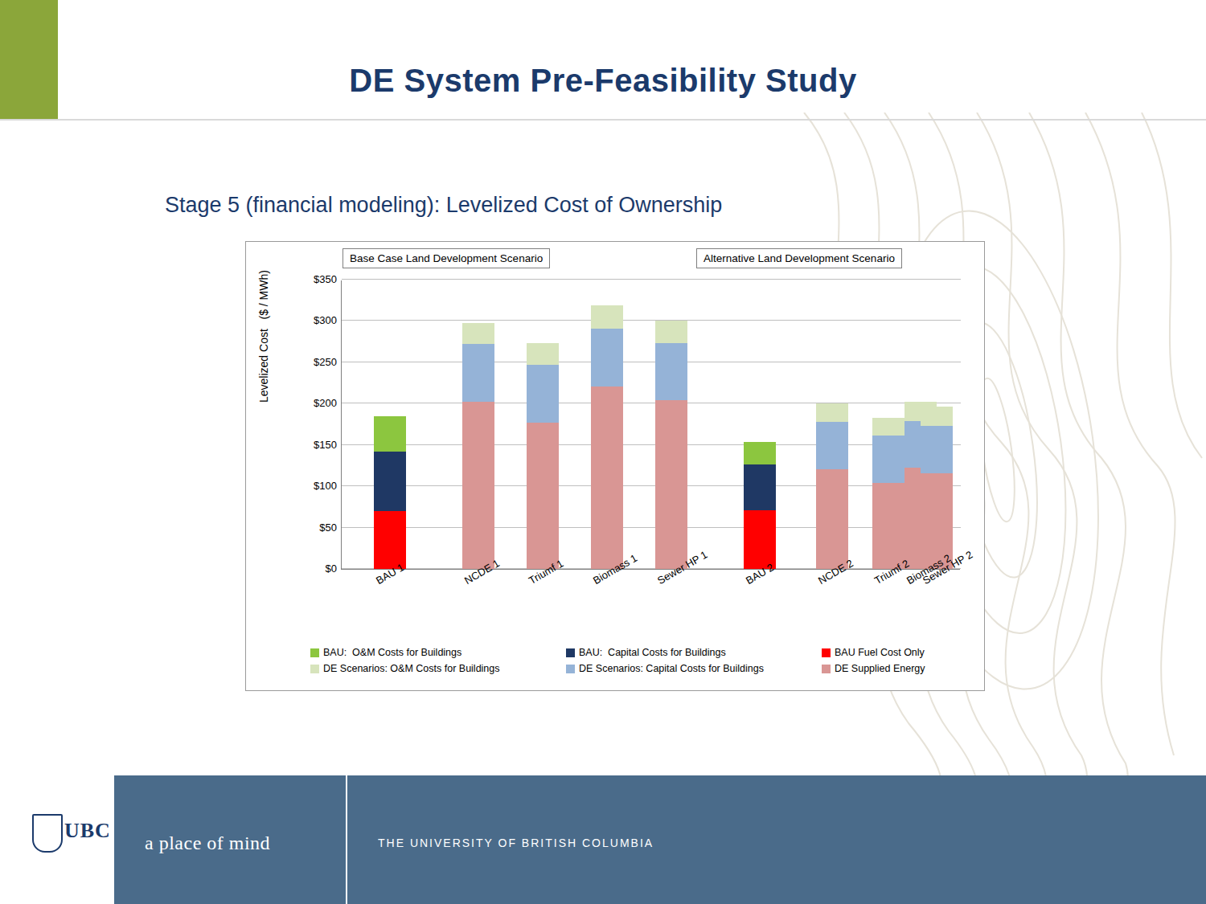DE System Pre-Feasibility Study
Stage 5 (financial modeling): Levelized Cost of Ownership
Base Case Land Development Scenario
Alternative Land Development Scenario
Levelized Cost ($ / MWh)
$0
$50
$100
$150
$200
$250
$300
$350
BAU 1
NCDE 1
Triumf 1
Biomass 1
Sewer HP 1
BAU 2
NCDE 2
Triumf 2
Biomass 2
Sewer HP 2
BAU: O&M Costs for Buildings
BAU: Capital Costs for Buildings
BAU Fuel Cost Only
DE Scenarios: O&M Costs for Buildings
DE Scenarios: Capital Costs for Buildings
DE Supplied Energy
UBC
a place of mind
THE UNIVERSITY OF BRITISH COLUMBIA